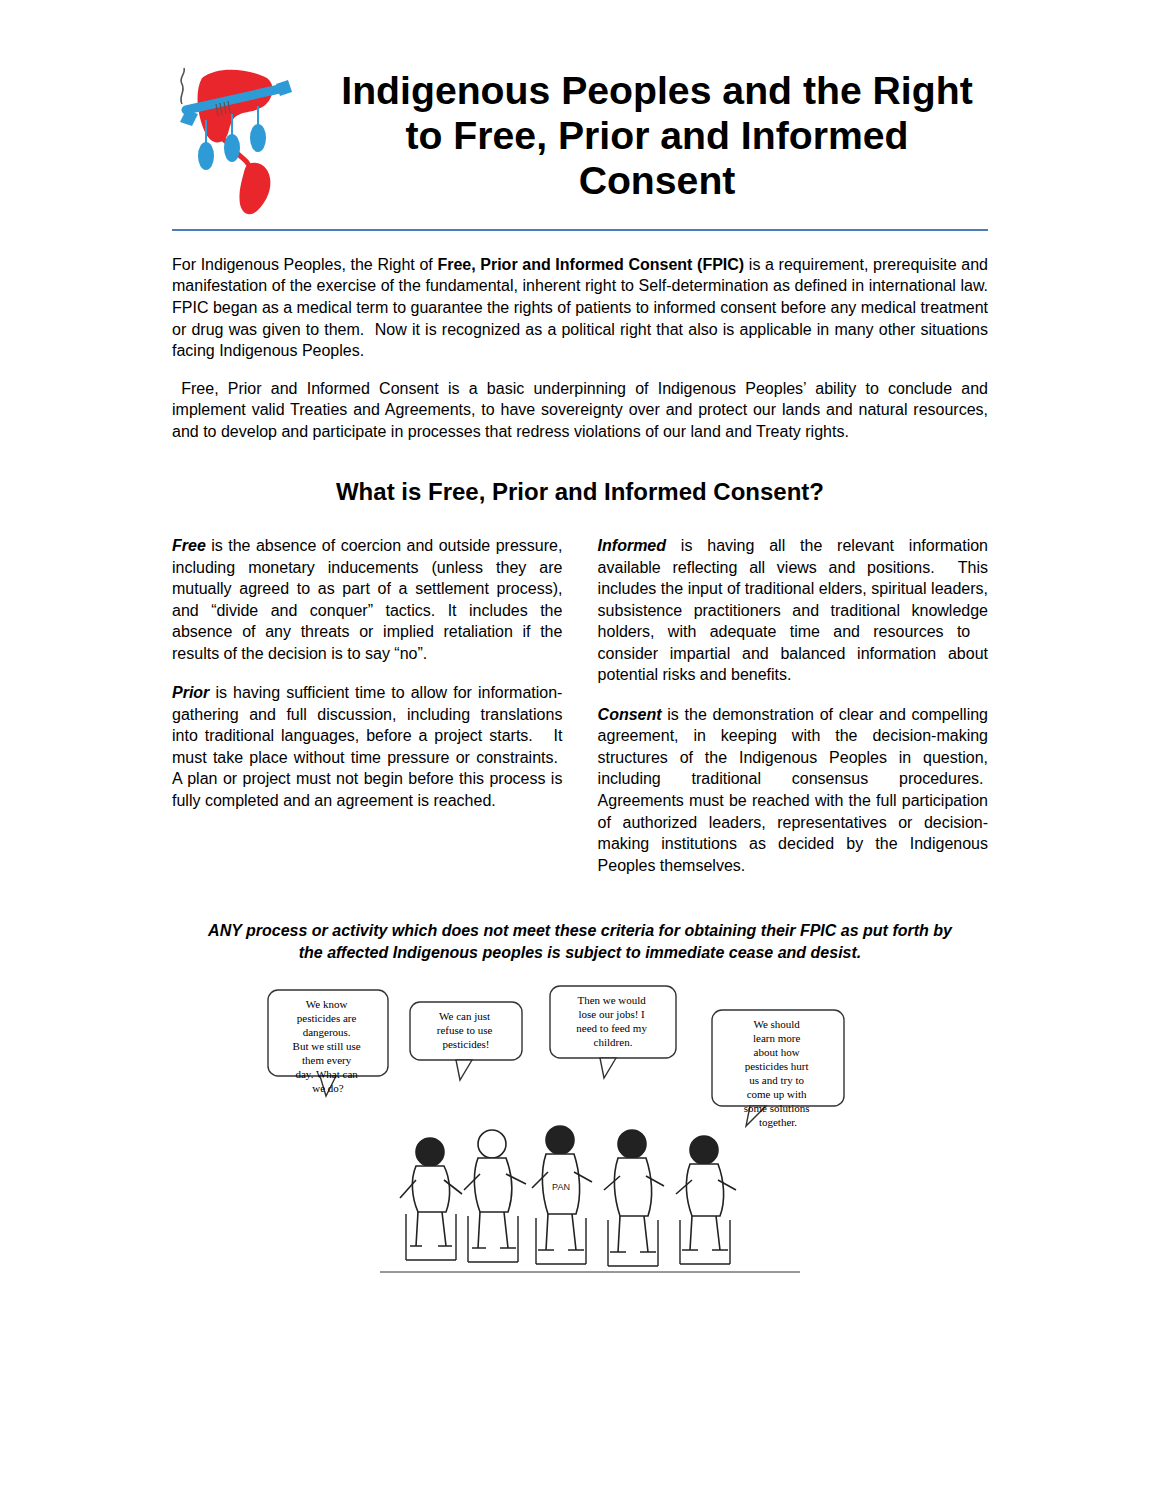Logo: red map of the Americas with a blue ceremonial pipe
Indigenous Peoples and the Right to Free, Prior and Informed Consent
For Indigenous Peoples, the Right of Free, Prior and Informed Consent (FPIC) is a requirement, prerequisite and manifestation of the exercise of the fundamental, inherent right to Self-determination as defined in international law. FPIC began as a medical term to guarantee the rights of patients to informed consent before any medical treatment or drug was given to them. Now it is recognized as a political right that also is applicable in many other situations facing Indigenous Peoples.
Free, Prior and Informed Consent is a basic underpinning of Indigenous Peoples’ ability to conclude and implement valid Treaties and Agreements, to have sovereignty over and protect our lands and natural resources, and to develop and participate in processes that redress violations of our land and Treaty rights.
What is Free, Prior and Informed Consent?
Free is the absence of coercion and outside pressure, including monetary inducements (unless they are mutually agreed to as part of a settlement process), and “divide and conquer” tactics. It includes the absence of any threats or implied retaliation if the results of the decision is to say “no”.
Prior is having sufficient time to allow for information-gathering and full discussion, including translations into traditional languages, before a project starts. It must take place without time pressure or constraints. A plan or project must not begin before this process is fully completed and an agreement is reached.
Informed is having all the relevant information available reflecting all views and positions. This includes the input of traditional elders, spiritual leaders, subsistence practitioners and traditional knowledge holders, with adequate time and resources to consider impartial and balanced information about potential risks and benefits.
Consent is the demonstration of clear and compelling agreement, in keeping with the decision-making structures of the Indigenous Peoples in question, including traditional consensus procedures. Agreements must be reached with the full participation of authorized leaders, representatives or decision-making institutions as decided by the Indigenous Peoples themselves.
ANY process or activity which does not meet these criteria for obtaining their FPIC as put forth by the affected Indigenous peoples is subject to immediate cease and desist.
Cartoon: community members discussing pesticides Five people sit in a circle on chairs talking. Speech bubbles read: "We know pesticides are dangerous. But we still use them every day. What can we do?"; "We can just refuse to use pesticides!"; "Then we would lose our jobs! I need to feed my children."; "We should learn more about how pesticides hurt us and try to come up with some solutions together." We know pesticides are dangerous. But we still use them every day. What can we do? We can just refuse to use pesticides! Then we would lose our jobs! I need to feed my children. We should learn more about how pesticides hurt us and try to come up with some solutions together. PAN